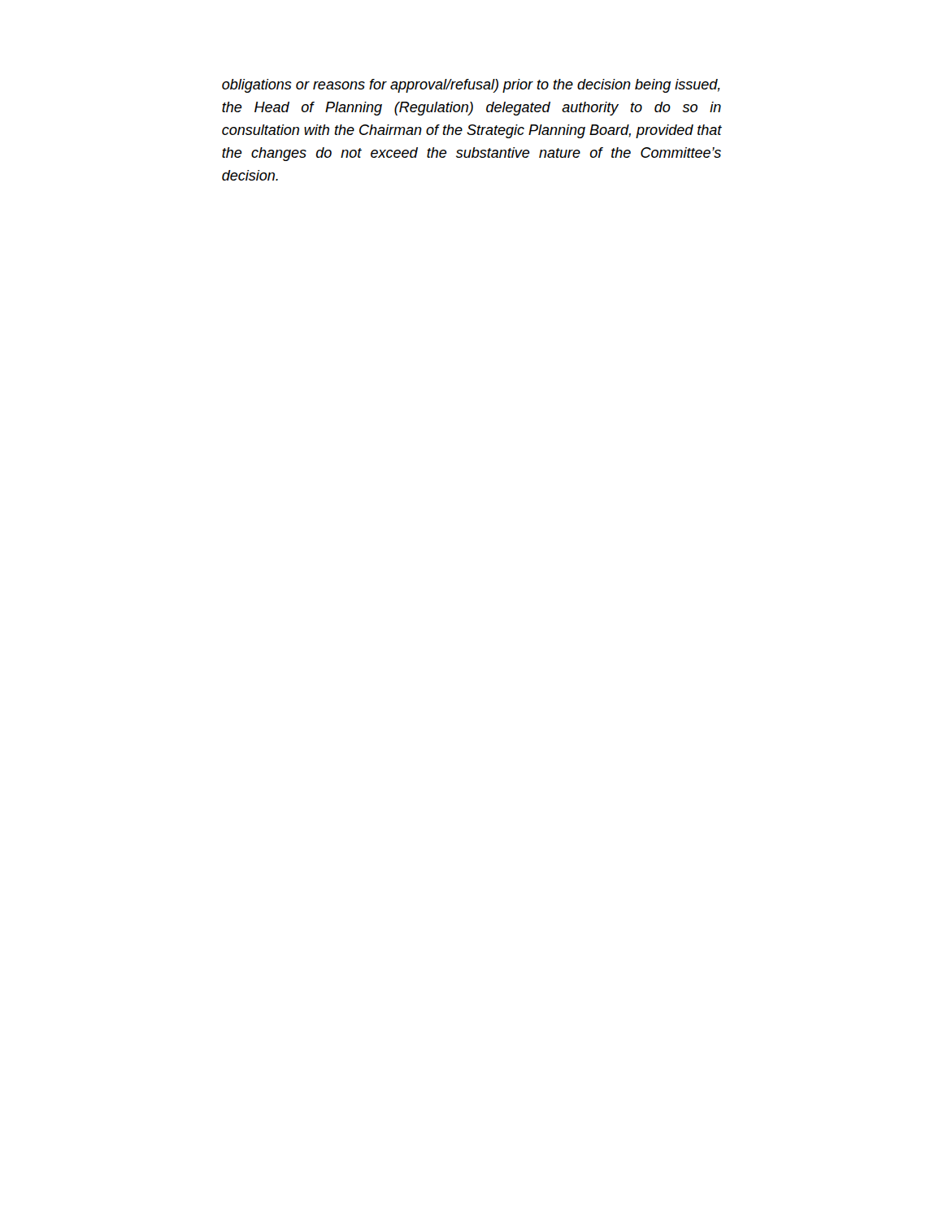obligations or reasons for approval/refusal) prior to the decision being issued, the Head of Planning (Regulation) delegated authority to do so in consultation with the Chairman of the Strategic Planning Board, provided that the changes do not exceed the substantive nature of the Committee’s decision.